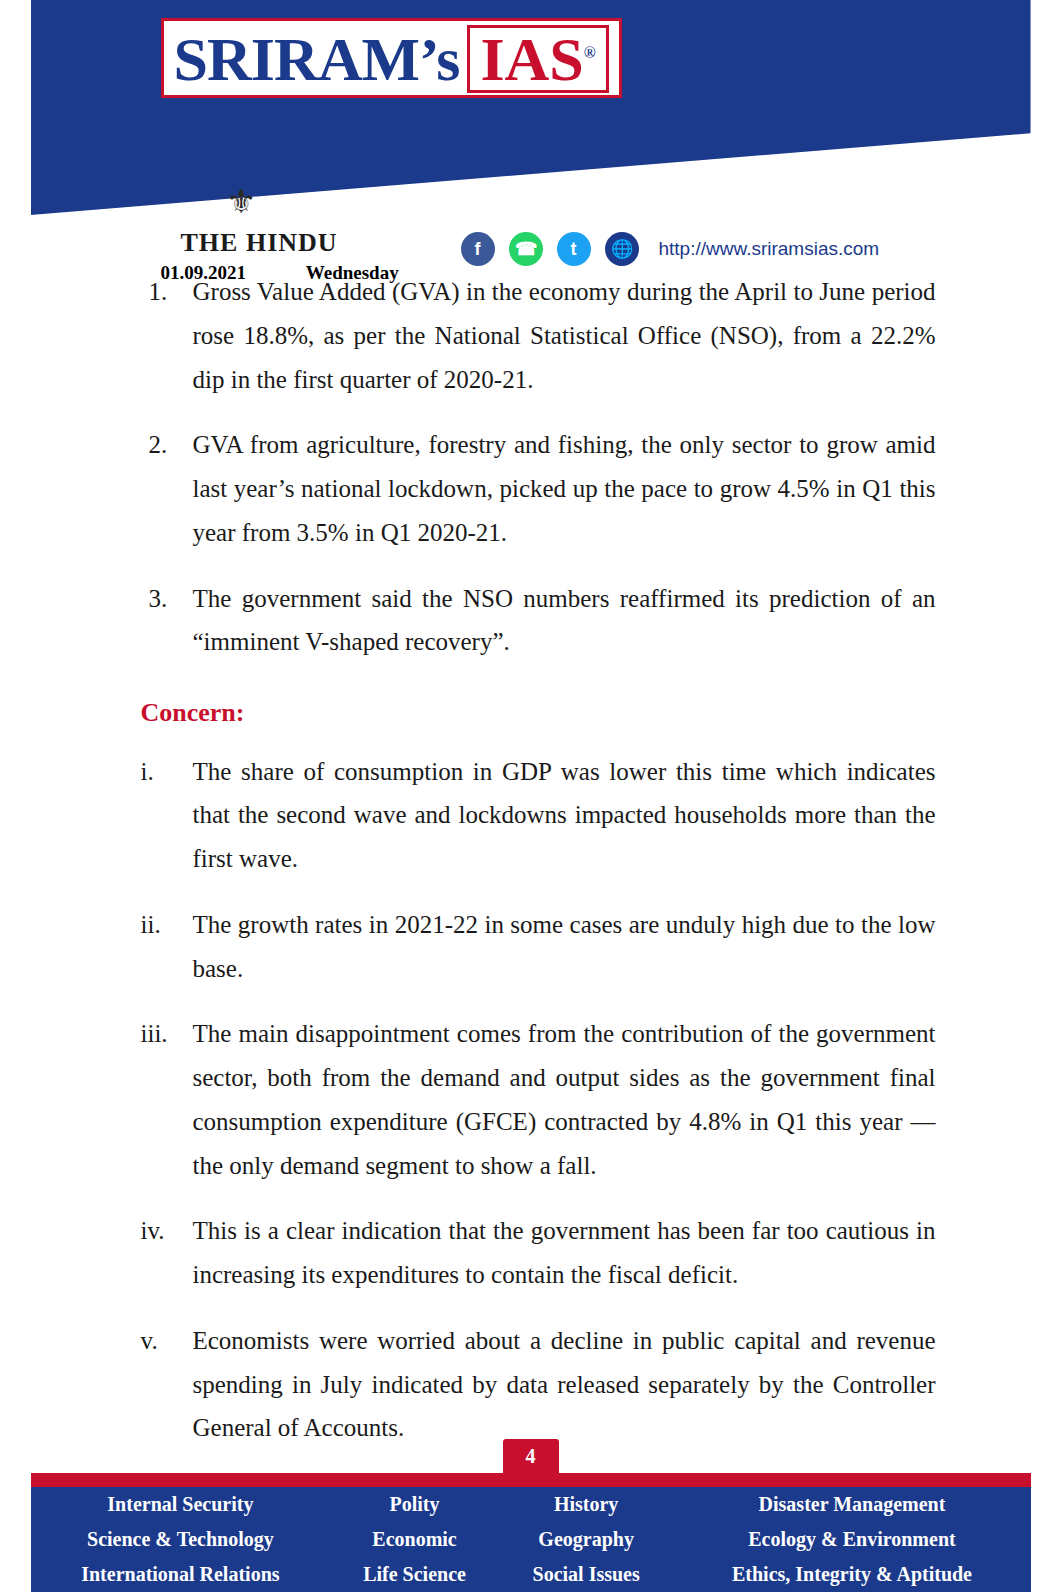SRIRAM’s IAS®
⚜
THE HINDU
f ☎ t 🌐 http://www.sriramsias.com
01.09.2021 Wednesday
Gross Value Added (GVA) in the economy during the April to June period rose 18.8%, as per the National Statistical Office (NSO), from a 22.2% dip in the first quarter of 2020-21.
GVA from agriculture, forestry and fishing, the only sector to grow amid last year’s national lockdown, picked up the pace to grow 4.5% in Q1 this year from 3.5% in Q1 2020-21.
The government said the NSO numbers reaffirmed its prediction of an “imminent V-shaped recovery”.
Concern:
The share of consumption in GDP was lower this time which indicates that the second wave and lockdowns impacted households more than the first wave.
The growth rates in 2021-22 in some cases are unduly high due to the low base.
The main disappointment comes from the contribution of the government sector, both from the demand and output sides as the government final consumption expenditure (GFCE) contracted by 4.8% in Q1 this year — the only demand segment to show a fall.
This is a clear indication that the government has been far too cautious in increasing its expenditures to contain the fiscal deficit.
Economists were worried about a decline in public capital and revenue spending in July indicated by data released separately by the Controller General of Accounts.
4
| Internal Security | Polity | History | Disaster Management |
| Science & Technology | Economic | Geography | Ecology & Environment |
| International Relations | Life Science | Social Issues | Ethics, Integrity & Aptitude |